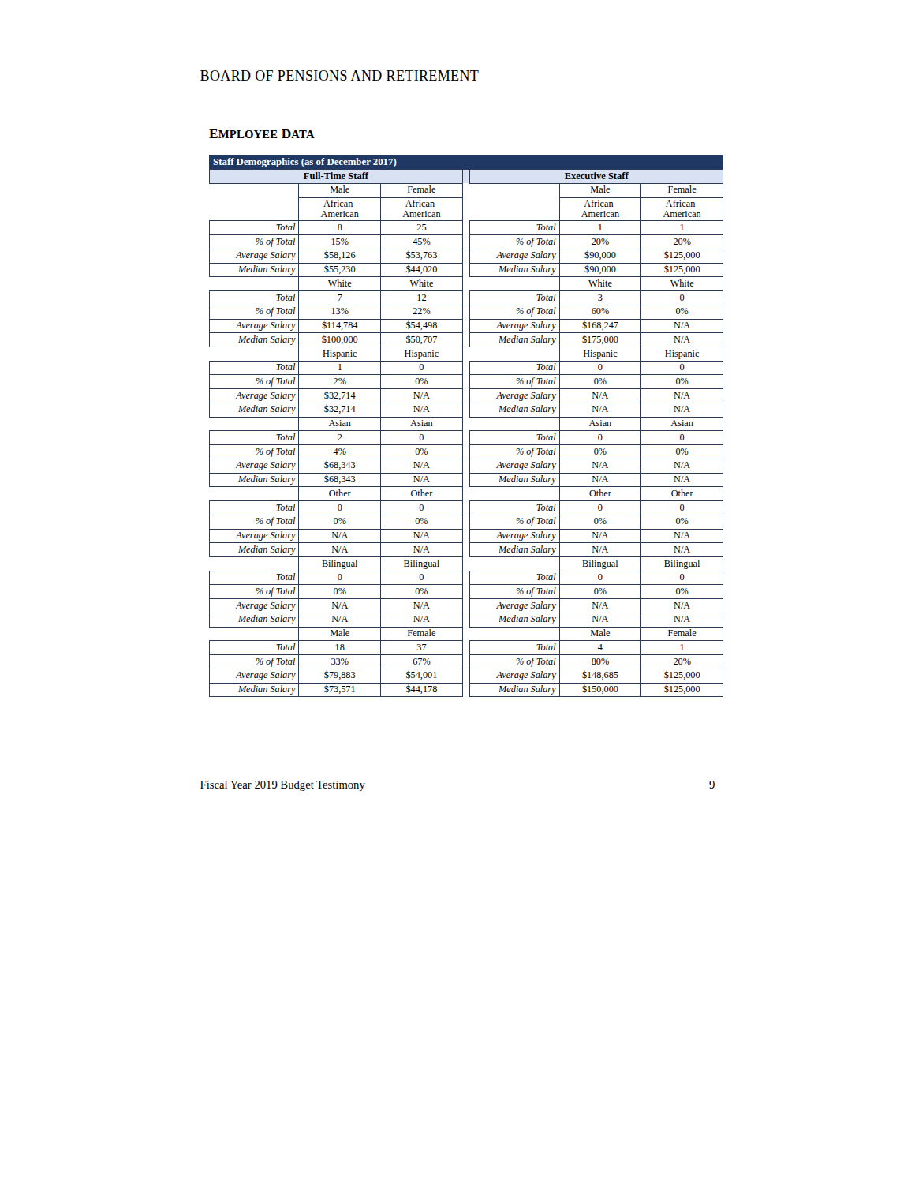BOARD OF PENSIONS AND RETIREMENT
EMPLOYEE DATA
| Staff Demographics (as of December 2017) |
| Full-Time Staff | | Executive Staff |
| | Male | Female | | | Male | Female |
| | African- American | African- American | | | African- American | African- American |
| Total | 8 | 25 | | Total | 1 | 1 |
| % of Total | 15% | 45% | | % of Total | 20% | 20% |
| Average Salary | $58,126 | $53,763 | | Average Salary | $90,000 | $125,000 |
| Median Salary | $55,230 | $44,020 | | Median Salary | $90,000 | $125,000 |
| | White | White | | | White | White |
| Total | 7 | 12 | | Total | 3 | 0 |
| % of Total | 13% | 22% | | % of Total | 60% | 0% |
| Average Salary | $114,784 | $54,498 | | Average Salary | $168,247 | N/A |
| Median Salary | $100,000 | $50,707 | | Median Salary | $175,000 | N/A |
| | Hispanic | Hispanic | | | Hispanic | Hispanic |
| Total | 1 | 0 | | Total | 0 | 0 |
| % of Total | 2% | 0% | | % of Total | 0% | 0% |
| Average Salary | $32,714 | N/A | | Average Salary | N/A | N/A |
| Median Salary | $32,714 | N/A | | Median Salary | N/A | N/A |
| | Asian | Asian | | | Asian | Asian |
| Total | 2 | 0 | | Total | 0 | 0 |
| % of Total | 4% | 0% | | % of Total | 0% | 0% |
| Average Salary | $68,343 | N/A | | Average Salary | N/A | N/A |
| Median Salary | $68,343 | N/A | | Median Salary | N/A | N/A |
| | Other | Other | | | Other | Other |
| Total | 0 | 0 | | Total | 0 | 0 |
| % of Total | 0% | 0% | | % of Total | 0% | 0% |
| Average Salary | N/A | N/A | | Average Salary | N/A | N/A |
| Median Salary | N/A | N/A | | Median Salary | N/A | N/A |
| | Bilingual | Bilingual | | | Bilingual | Bilingual |
| Total | 0 | 0 | | Total | 0 | 0 |
| % of Total | 0% | 0% | | % of Total | 0% | 0% |
| Average Salary | N/A | N/A | | Average Salary | N/A | N/A |
| Median Salary | N/A | N/A | | Median Salary | N/A | N/A |
| | Male | Female | | | Male | Female |
| Total | 18 | 37 | | Total | 4 | 1 |
| % of Total | 33% | 67% | | % of Total | 80% | 20% |
| Average Salary | $79,883 | $54,001 | | Average Salary | $148,685 | $125,000 |
| Median Salary | $73,571 | $44,178 | | Median Salary | $150,000 | $125,000 |
Fiscal Year 2019 Budget Testimony 9